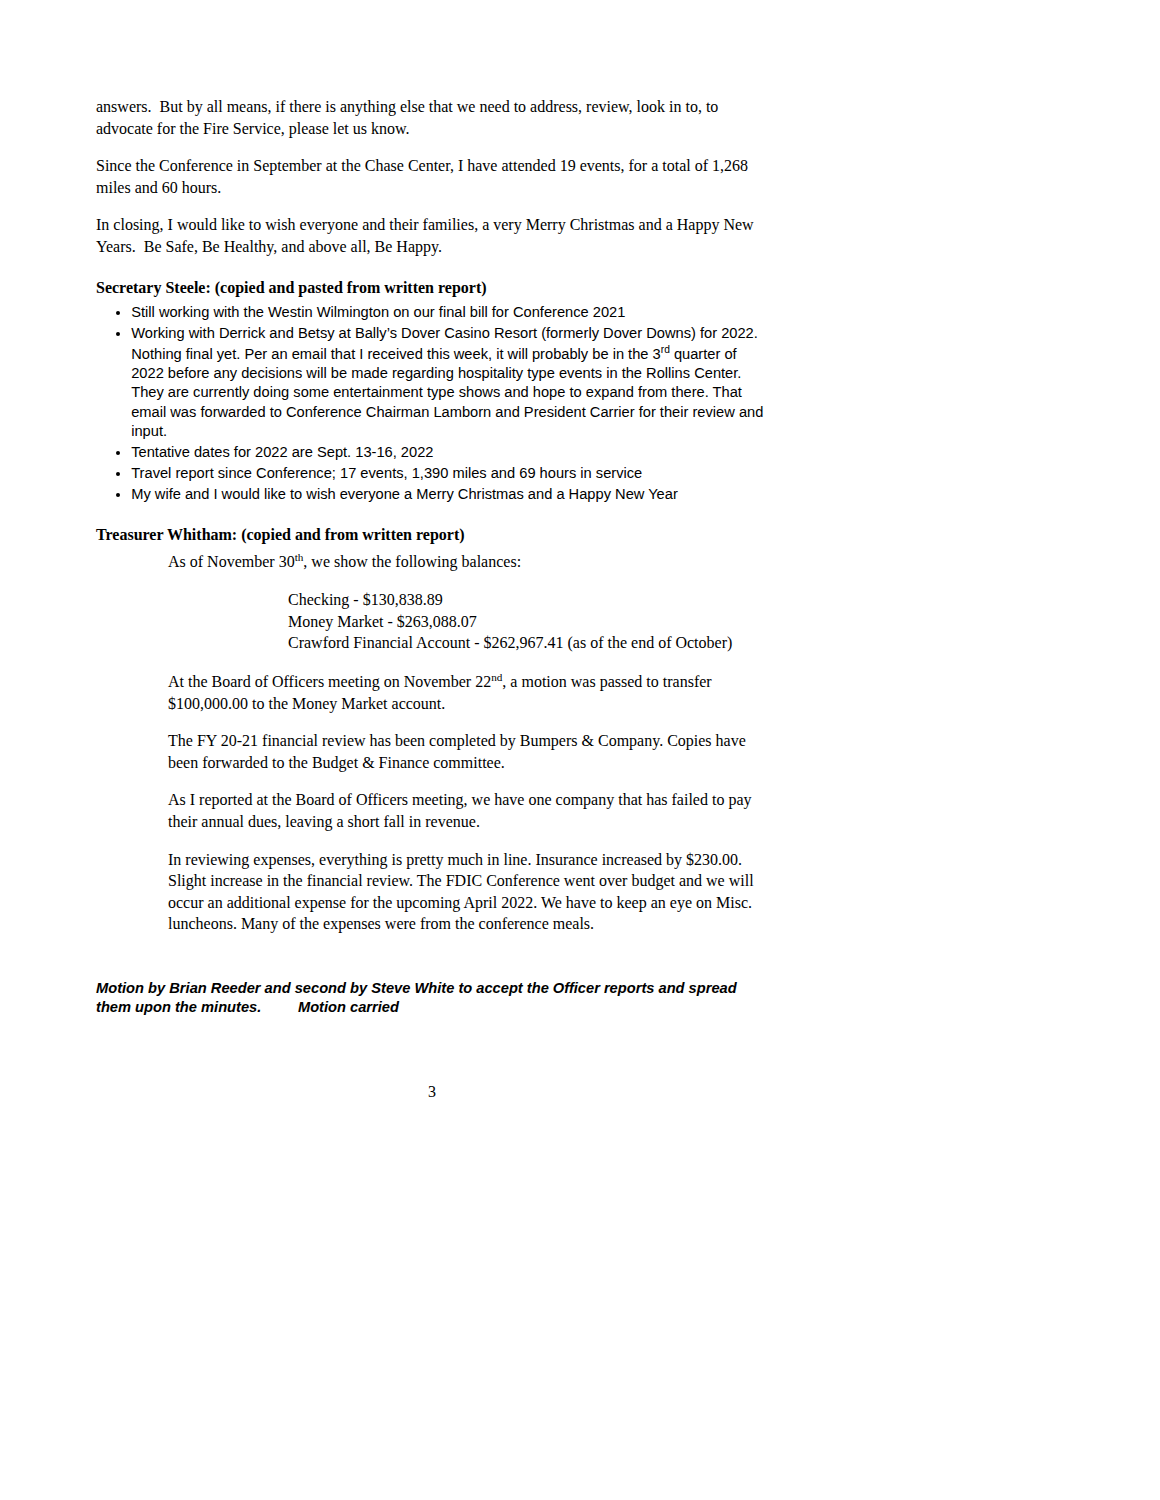answers. But by all means, if there is anything else that we need to address, review, look in to, to advocate for the Fire Service, please let us know.
Since the Conference in September at the Chase Center, I have attended 19 events, for a total of 1,268 miles and 60 hours.
In closing, I would like to wish everyone and their families, a very Merry Christmas and a Happy New Years. Be Safe, Be Healthy, and above all, Be Happy.
Secretary Steele: (copied and pasted from written report)
Still working with the Westin Wilmington on our final bill for Conference 2021
Working with Derrick and Betsy at Bally’s Dover Casino Resort (formerly Dover Downs) for 2022. Nothing final yet. Per an email that I received this week, it will probably be in the 3rd quarter of 2022 before any decisions will be made regarding hospitality type events in the Rollins Center. They are currently doing some entertainment type shows and hope to expand from there. That email was forwarded to Conference Chairman Lamborn and President Carrier for their review and input.
Tentative dates for 2022 are Sept. 13-16, 2022
Travel report since Conference; 17 events, 1,390 miles and 69 hours in service
My wife and I would like to wish everyone a Merry Christmas and a Happy New Year
Treasurer Whitham: (copied and from written report)
As of November 30th, we show the following balances:
Checking - $130,838.89
Money Market - $263,088.07
Crawford Financial Account - $262,967.41 (as of the end of October)
At the Board of Officers meeting on November 22nd, a motion was passed to transfer $100,000.00 to the Money Market account.
The FY 20-21 financial review has been completed by Bumpers & Company. Copies have been forwarded to the Budget & Finance committee.
As I reported at the Board of Officers meeting, we have one company that has failed to pay their annual dues, leaving a short fall in revenue.
In reviewing expenses, everything is pretty much in line. Insurance increased by $230.00. Slight increase in the financial review. The FDIC Conference went over budget and we will occur an additional expense for the upcoming April 2022. We have to keep an eye on Misc. luncheons. Many of the expenses were from the conference meals.
Motion by Brian Reeder and second by Steve White to accept the Officer reports and spread them upon the minutes.Motion carried
3